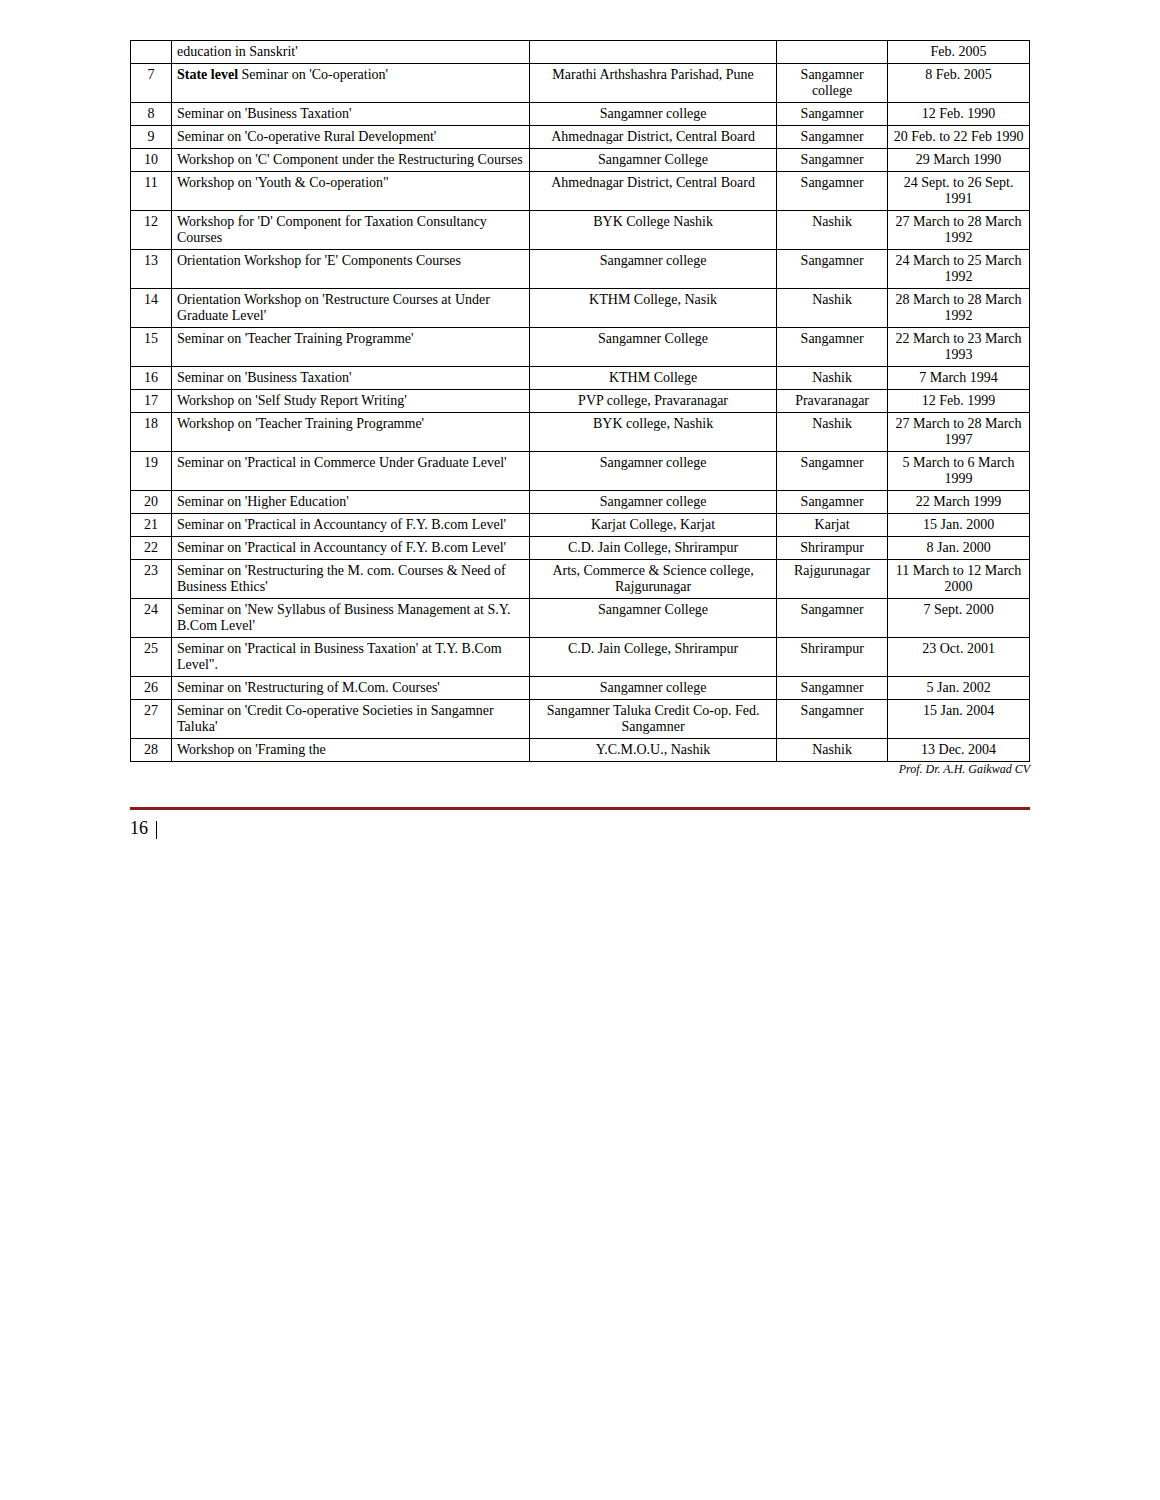| | education in Sanskrit' | | | Feb. 2005 |
| 7 | State level Seminar on 'Co-operation' | Marathi Arthshashra Parishad, Pune | Sangamner college | 8 Feb. 2005 |
| 8 | Seminar on 'Business Taxation' | Sangamner college | Sangamner | 12 Feb. 1990 |
| 9 | Seminar on 'Co-operative Rural Development' | Ahmednagar District, Central Board | Sangamner | 20 Feb. to 22 Feb 1990 |
| 10 | Workshop on 'C' Component under the Restructuring Courses | Sangamner College | Sangamner | 29 March 1990 |
| 11 | Workshop on 'Youth & Co-operation" | Ahmednagar District, Central Board | Sangamner | 24 Sept. to 26 Sept. 1991 |
| 12 | Workshop for 'D' Component for Taxation Consultancy Courses | BYK College Nashik | Nashik | 27 March to 28 March 1992 |
| 13 | Orientation Workshop for 'E' Components Courses | Sangamner college | Sangamner | 24 March to 25 March 1992 |
| 14 | Orientation Workshop on 'Restructure Courses at Under Graduate Level' | KTHM College, Nasik | Nashik | 28 March to 28 March 1992 |
| 15 | Seminar on 'Teacher Training Programme' | Sangamner College | Sangamner | 22 March to 23 March 1993 |
| 16 | Seminar on 'Business Taxation' | KTHM College | Nashik | 7 March 1994 |
| 17 | Workshop on 'Self Study Report Writing' | PVP college, Pravaranagar | Pravaranagar | 12 Feb. 1999 |
| 18 | Workshop on 'Teacher Training Programme' | BYK college, Nashik | Nashik | 27 March to 28 March 1997 |
| 19 | Seminar on 'Practical in Commerce Under Graduate Level' | Sangamner college | Sangamner | 5 March to 6 March 1999 |
| 20 | Seminar on 'Higher Education' | Sangamner college | Sangamner | 22 March 1999 |
| 21 | Seminar on 'Practical in Accountancy of F.Y. B.com Level' | Karjat College, Karjat | Karjat | 15 Jan. 2000 |
| 22 | Seminar on 'Practical in Accountancy of F.Y. B.com Level' | C.D. Jain College, Shrirampur | Shrirampur | 8 Jan. 2000 |
| 23 | Seminar on 'Restructuring the M. com. Courses & Need of Business Ethics' | Arts, Commerce & Science college, Rajgurunagar | Rajgurunagar | 11 March to 12 March 2000 |
| 24 | Seminar on 'New Syllabus of Business Management at S.Y. B.Com Level' | Sangamner College | Sangamner | 7 Sept. 2000 |
| 25 | Seminar on 'Practical in Business Taxation' at T.Y. B.Com Level". | C.D. Jain College, Shrirampur | Shrirampur | 23 Oct. 2001 |
| 26 | Seminar on 'Restructuring of M.Com. Courses' | Sangamner college | Sangamner | 5 Jan. 2002 |
| 27 | Seminar on 'Credit Co-operative Societies in Sangamner Taluka' | Sangamner Taluka Credit Co-op. Fed. Sangamner | Sangamner | 15 Jan. 2004 |
| 28 | Workshop on 'Framing the | Y.C.M.O.U., Nashik | Nashik | 13 Dec. 2004 |
Prof. Dr. A.H. Gaikwad CV
16